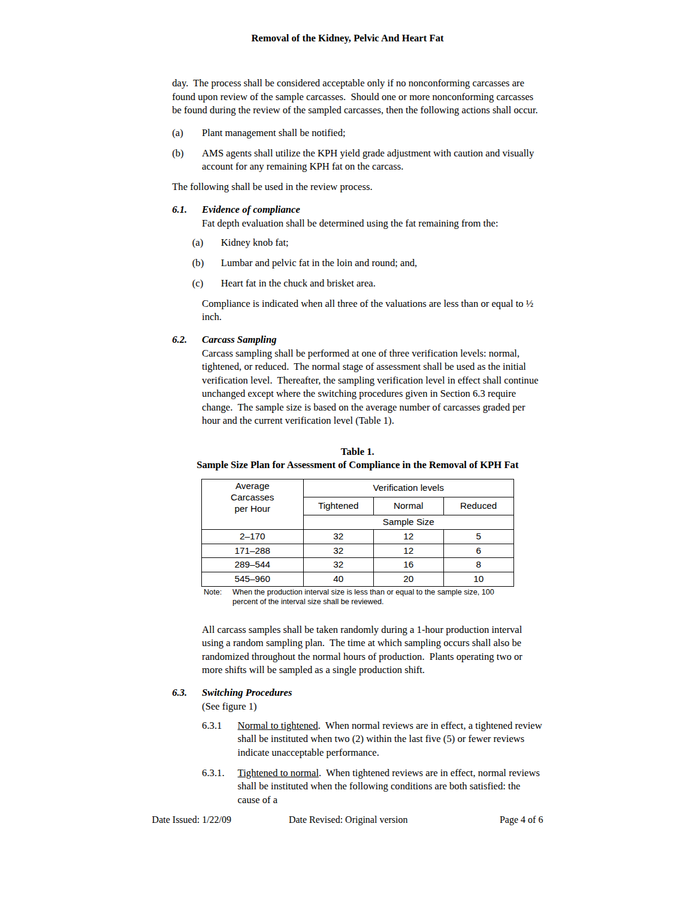Removal of the Kidney, Pelvic And Heart Fat
day. The process shall be considered acceptable only if no nonconforming carcasses are found upon review of the sample carcasses. Should one or more nonconforming carcasses be found during the review of the sampled carcasses, then the following actions shall occur.
(a)
Plant management shall be notified;
(b)
AMS agents shall utilize the KPH yield grade adjustment with caution and visually account for any remaining KPH fat on the carcass.
The following shall be used in the review process.
6.1. Evidence of compliance
Fat depth evaluation shall be determined using the fat remaining from the:
(a)
Kidney knob fat;
(b)
Lumbar and pelvic fat in the loin and round; and,
(c)
Heart fat in the chuck and brisket area.
Compliance is indicated when all three of the valuations are less than or equal to ½ inch.
6.2. Carcass Sampling
Carcass sampling shall be performed at one of three verification levels: normal, tightened, or reduced. The normal stage of assessment shall be used as the initial verification level. Thereafter, the sampling verification level in effect shall continue unchanged except where the switching procedures given in Section 6.3 require change. The sample size is based on the average number of carcasses graded per hour and the current verification level (Table 1).
Table 1. Sample Size Plan for Assessment of Compliance in the Removal of KPH Fat
| Average Carcasses per Hour | Verification levels |
| Tightened | Normal | Reduced |
| | Sample Size |
| 2–170 | 32 | 12 | 5 |
| 171–288 | 32 | 12 | 6 |
| 289–544 | 32 | 16 | 8 |
| 545–960 | 40 | 20 | 10 |
Note:
When the production interval size is less than or equal to the sample size, 100 percent of the interval size shall be reviewed.
All carcass samples shall be taken randomly during a 1-hour production interval using a random sampling plan. The time at which sampling occurs shall also be randomized throughout the normal hours of production. Plants operating two or more shifts will be sampled as a single production shift.
6.3. Switching Procedures
(See figure 1)
6.3.1
Normal to tightened. When normal reviews are in effect, a tightened review shall be instituted when two (2) within the last five (5) or fewer reviews indicate unacceptable performance.
6.3.1.
Tightened to normal. When tightened reviews are in effect, normal reviews shall be instituted when the following conditions are both satisfied: the cause of a
Date Issued: 1/22/09
Date Revised: Original version
Page 4 of 6